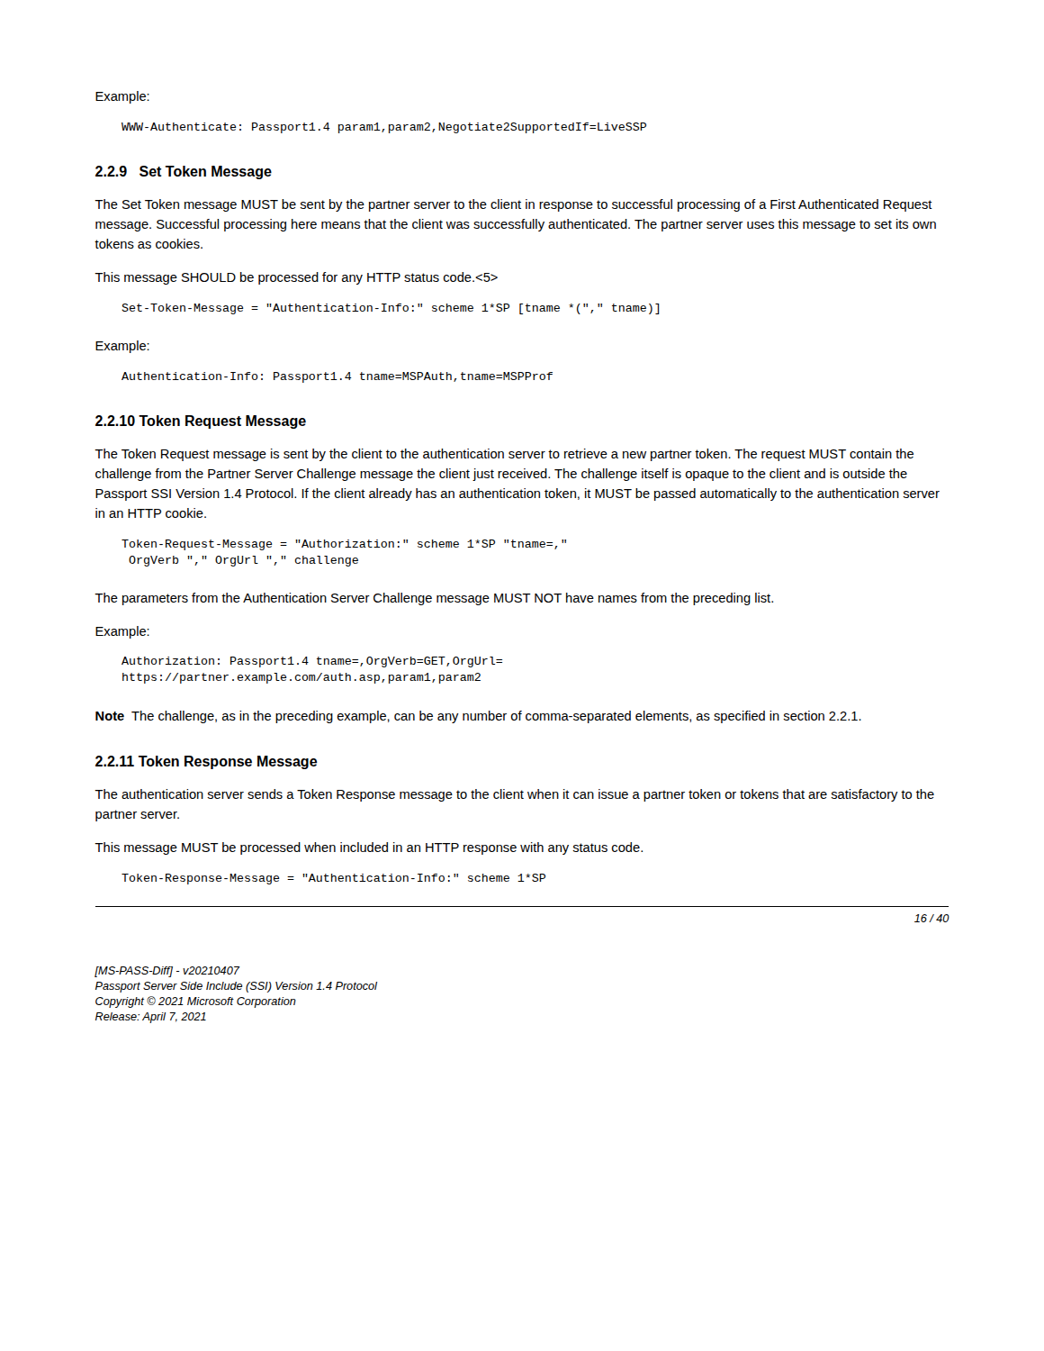Example:
WWW-Authenticate: Passport1.4 param1,param2,Negotiate2SupportedIf=LiveSSP
2.2.9 Set Token Message
The Set Token message MUST be sent by the partner server to the client in response to successful processing of a First Authenticated Request message. Successful processing here means that the client was successfully authenticated. The partner server uses this message to set its own tokens as cookies.
This message SHOULD be processed for any HTTP status code.<5>
Set-Token-Message = "Authentication-Info:" scheme 1*SP [tname *("," tname)]
Example:
Authentication-Info: Passport1.4 tname=MSPAuth,tname=MSPProf
2.2.10 Token Request Message
The Token Request message is sent by the client to the authentication server to retrieve a new partner token. The request MUST contain the challenge from the Partner Server Challenge message the client just received. The challenge itself is opaque to the client and is outside the Passport SSI Version 1.4 Protocol. If the client already has an authentication token, it MUST be passed automatically to the authentication server in an HTTP cookie.
Token-Request-Message = "Authorization:" scheme 1*SP "tname=," OrgVerb "," OrgUrl "," challenge
The parameters from the Authentication Server Challenge message MUST NOT have names from the preceding list.
Example:
Authorization: Passport1.4 tname=,OrgVerb=GET,OrgUrl= https://partner.example.com/auth.asp,param1,param2
Note The challenge, as in the preceding example, can be any number of comma-separated elements, as specified in section 2.2.1.
2.2.11 Token Response Message
The authentication server sends a Token Response message to the client when it can issue a partner token or tokens that are satisfactory to the partner server.
This message MUST be processed when included in an HTTP response with any status code.
Token-Response-Message = "Authentication-Info:" scheme 1*SP
16 / 40
[MS-PASS-Diff] - v20210407
Passport Server Side Include (SSI) Version 1.4 Protocol
Copyright © 2021 Microsoft Corporation
Release: April 7, 2021